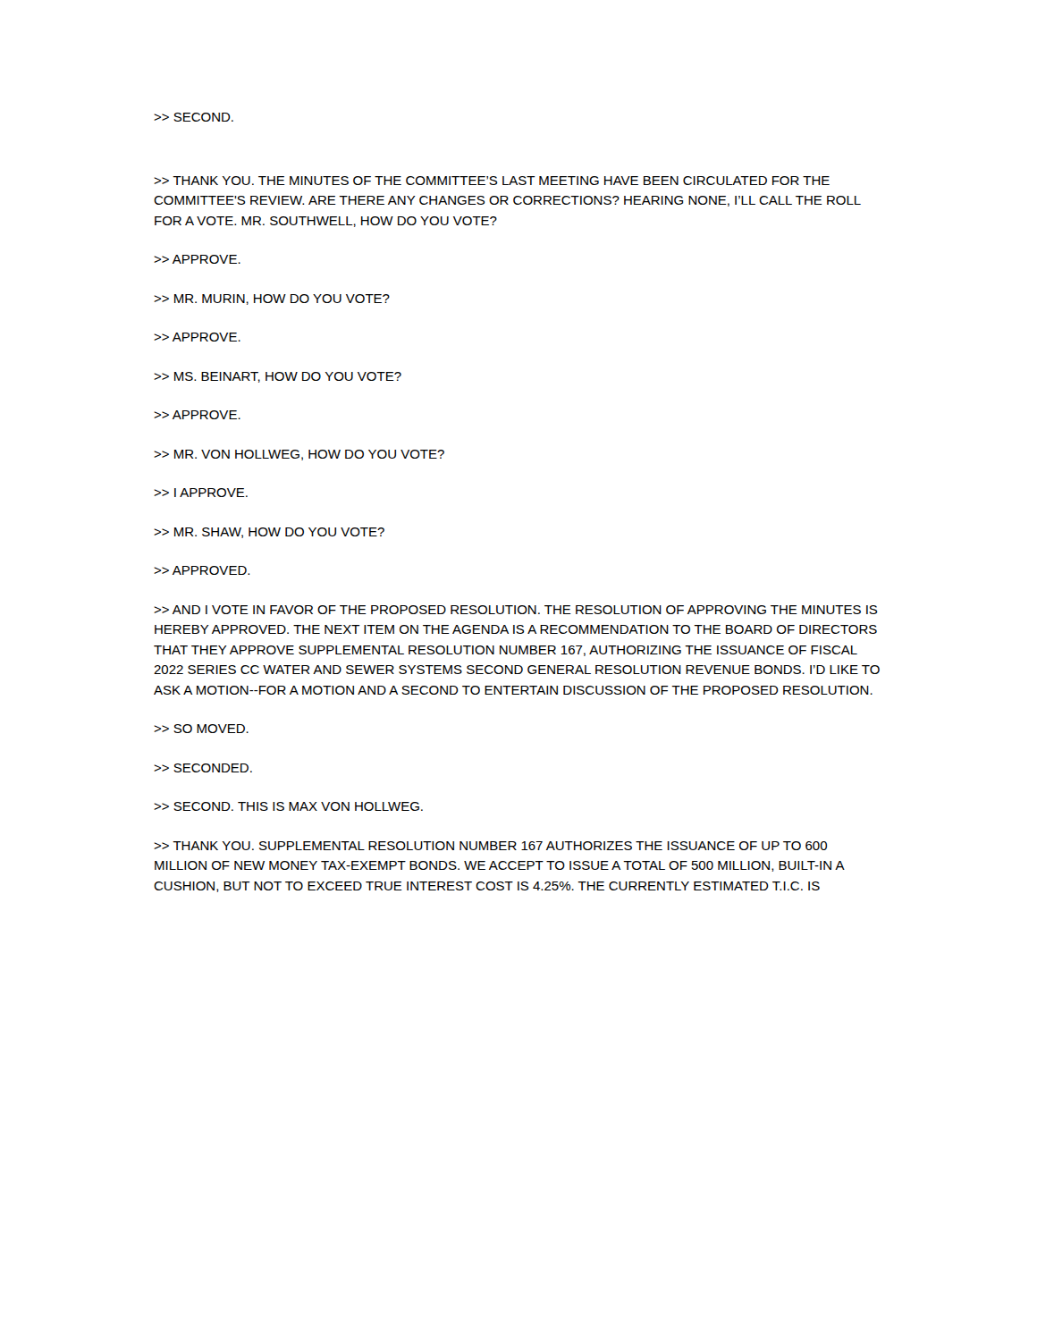>> SECOND.
>> THANK YOU. THE MINUTES OF THE COMMITTEE’S LAST MEETING HAVE BEEN CIRCULATED FOR THE COMMITTEE'S REVIEW. ARE THERE ANY CHANGES OR CORRECTIONS? HEARING NONE, I’LL CALL THE ROLL FOR A VOTE. MR. SOUTHWELL, HOW DO YOU VOTE?
>> APPROVE.
>> MR. MURIN, HOW DO YOU VOTE?
>> APPROVE.
>> MS. BEINART, HOW DO YOU VOTE?
>> APPROVE.
>> MR. VON HOLLWEG, HOW DO YOU VOTE?
>> I APPROVE.
>> MR. SHAW, HOW DO YOU VOTE?
>> APPROVED.
>> AND I VOTE IN FAVOR OF THE PROPOSED RESOLUTION. THE RESOLUTION OF APPROVING THE MINUTES IS HEREBY APPROVED. THE NEXT ITEM ON THE AGENDA IS A RECOMMENDATION TO THE BOARD OF DIRECTORS THAT THEY APPROVE SUPPLEMENTAL RESOLUTION NUMBER 167, AUTHORIZING THE ISSUANCE OF FISCAL 2022 SERIES CC WATER AND SEWER SYSTEMS SECOND GENERAL RESOLUTION REVENUE BONDS. I’D LIKE TO ASK A MOTION--FOR A MOTION AND A SECOND TO ENTERTAIN DISCUSSION OF THE PROPOSED RESOLUTION.
>> SO MOVED.
>> SECONDED.
>> SECOND. THIS IS MAX VON HOLLWEG.
>> THANK YOU. SUPPLEMENTAL RESOLUTION NUMBER 167 AUTHORIZES THE ISSUANCE OF UP TO 600 MILLION OF NEW MONEY TAX-EXEMPT BONDS. WE ACCEPT TO ISSUE A TOTAL OF 500 MILLION, BUILT-IN A CUSHION, BUT NOT TO EXCEED TRUE INTEREST COST IS 4.25%. THE CURRENTLY ESTIMATED T.I.C. IS